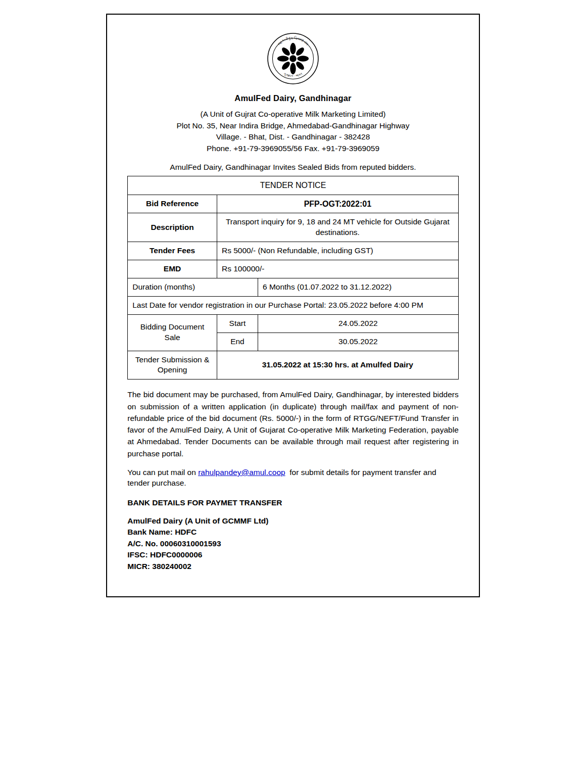સહકારી દૂધ વિતરણ સંઘ ગુજરાત · ભારત
AmulFed Dairy, Gandhinagar
(A Unit of Gujrat Co-operative Milk Marketing Limited)
Plot No. 35, Near Indira Bridge, Ahmedabad-Gandhinagar Highway
Village. - Bhat, Dist. - Gandhinagar - 382428
Phone. +91-79-3969055/56 Fax. +91-79-3969059
AmulFed Dairy, Gandhinagar Invites Sealed Bids from reputed bidders.
| TENDER NOTICE |
| Bid Reference | PFP-OGT:2022:01 |
| Description | Transport inquiry for 9, 18 and 24 MT vehicle for Outside Gujarat destinations. |
| Tender Fees | Rs 5000/- (Non Refundable, including GST) |
| EMD | Rs 100000/- |
| Duration (months) | 6 Months (01.07.2022 to 31.12.2022) |
| Last Date for vendor registration in our Purchase Portal: 23.05.2022 before 4:00 PM |
| Bidding Document Sale | Start | 24.05.2022 |
| End | 30.05.2022 |
| Tender Submission & Opening | 31.05.2022 at 15:30 hrs. at Amulfed Dairy |
The bid document may be purchased, from AmulFed Dairy, Gandhinagar, by interested bidders on submission of a written application (in duplicate) through mail/fax and payment of non-refundable price of the bid document (Rs. 5000/-) in the form of RTGG/NEFT/Fund Transfer in favor of the AmulFed Dairy, A Unit of Gujarat Co-operative Milk Marketing Federation, payable at Ahmedabad. Tender Documents can be available through mail request after registering in purchase portal.
You can put mail on rahulpandey@amul.coop for submit details for payment transfer and tender purchase.
BANK DETAILS FOR PAYMET TRANSFER
AmulFed Dairy (A Unit of GCMMF Ltd)
Bank Name: HDFC
A/C. No. 00060310001593
IFSC: HDFC0000006
MICR: 380240002